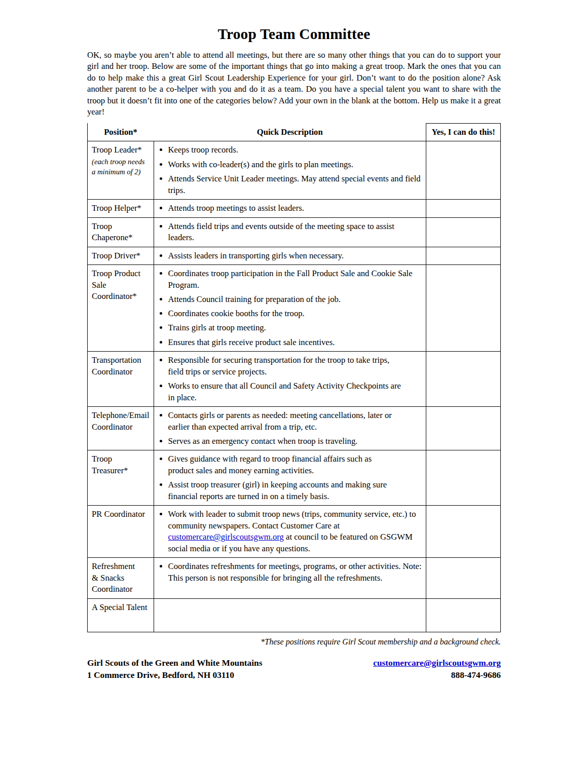Troop Team Committee
OK, so maybe you aren’t able to attend all meetings, but there are so many other things that you can do to support your girl and her troop. Below are some of the important things that go into making a great troop. Mark the ones that you can do to help make this a great Girl Scout Leadership Experience for your girl. Don’t want to do the position alone? Ask another parent to be a co-helper with you and do it as a team. Do you have a special talent you want to share with the troop but it doesn’t fit into one of the categories below? Add your own in the blank at the bottom. Help us make it a great year!
| Position* | Quick Description | Yes, I can do this! |
| --- | --- | --- |
| Troop Leader* (each troop needs a minimum of 2) | Keeps troop records. Works with co-leader(s) and the girls to plan meetings. Attends Service Unit Leader meetings. May attend special events and field trips. | |
| Troop Helper* | Attends troop meetings to assist leaders. | |
| Troop Chaperone* | Attends field trips and events outside of the meeting space to assist leaders. | |
| Troop Driver* | Assists leaders in transporting girls when necessary. | |
| Troop Product Sale Coordinator* | Coordinates troop participation in the Fall Product Sale and Cookie Sale Program. Attends Council training for preparation of the job. Coordinates cookie booths for the troop. Trains girls at troop meeting. Ensures that girls receive product sale incentives. | |
| Transportation Coordinator | Responsible for securing transportation for the troop to take trips, field trips or service projects. Works to ensure that all Council and Safety Activity Checkpoints are in place. | |
| Telephone/Email Coordinator | Contacts girls or parents as needed: meeting cancellations, later or earlier than expected arrival from a trip, etc. Serves as an emergency contact when troop is traveling. | |
| Troop Treasurer* | Gives guidance with regard to troop financial affairs such as product sales and money earning activities. Assist troop treasurer (girl) in keeping accounts and making sure financial reports are turned in on a timely basis. | |
| PR Coordinator | Work with leader to submit troop news (trips, community service, etc.) to community newspapers. Contact Customer Care at customercare@girlscoutsgwm.org at council to be featured on GSGWM social media or if you have any questions. | |
| Refreshment & Snacks Coordinator | Coordinates refreshments for meetings, programs, or other activities. Note: This person is not responsible for bringing all the refreshments. | |
| A Special Talent | | |
*These positions require Girl Scout membership and a background check.
Girl Scouts of the Green and White Mountains
1 Commerce Drive, Bedford, NH 03110
customercare@girlscoutsgwm.org
888-474-9686